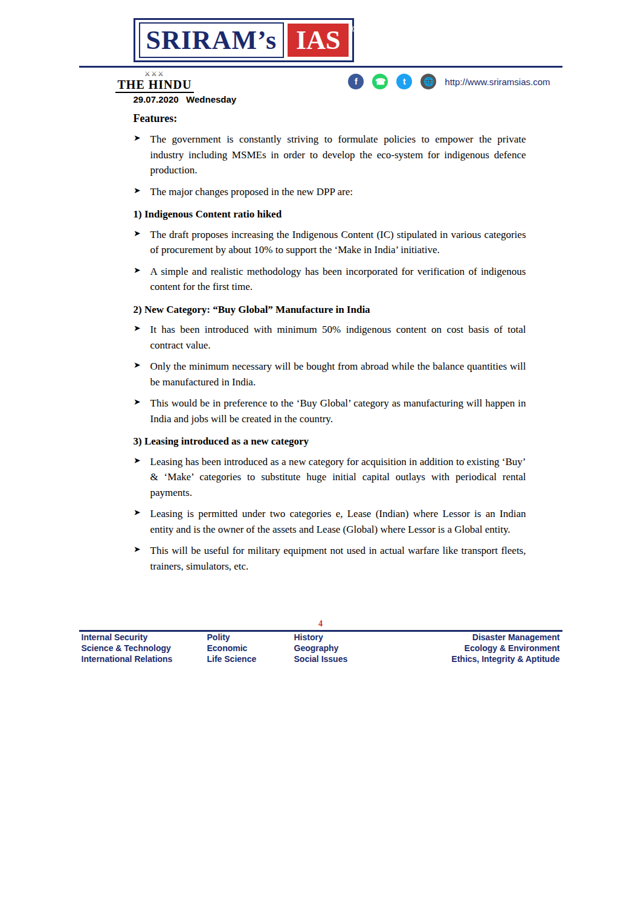SRIRAM’s IAS®
⚔⚔⚔
THE HINDU
f ☎ t 🌐 http://www.sriramsias.com
29.07.2020 Wednesday
Features:
The government is constantly striving to formulate policies to empower the private industry including MSMEs in order to develop the eco-system for indigenous defence production.
The major changes proposed in the new DPP are:
1) Indigenous Content ratio hiked
The draft proposes increasing the Indigenous Content (IC) stipulated in various categories of procurement by about 10% to support the ‘Make in India’ initiative.
A simple and realistic methodology has been incorporated for verification of indigenous content for the first time.
2) New Category: “Buy Global” Manufacture in India
It has been introduced with minimum 50% indigenous content on cost basis of total contract value.
Only the minimum necessary will be bought from abroad while the balance quantities will be manufactured in India.
This would be in preference to the ‘Buy Global’ category as manufacturing will happen in India and jobs will be created in the country.
3) Leasing introduced as a new category
Leasing has been introduced as a new category for acquisition in addition to existing ‘Buy’ & ‘Make’ categories to substitute huge initial capital outlays with periodical rental payments.
Leasing is permitted under two categories e, Lease (Indian) where Lessor is an Indian entity and is the owner of the assets and Lease (Global) where Lessor is a Global entity.
This will be useful for military equipment not used in actual warfare like transport fleets, trainers, simulators, etc.
4
| Internal Security | Polity | History | Disaster Management |
| Science & Technology | Economic | Geography | Ecology & Environment |
| International Relations | Life Science | Social Issues | Ethics, Integrity & Aptitude |